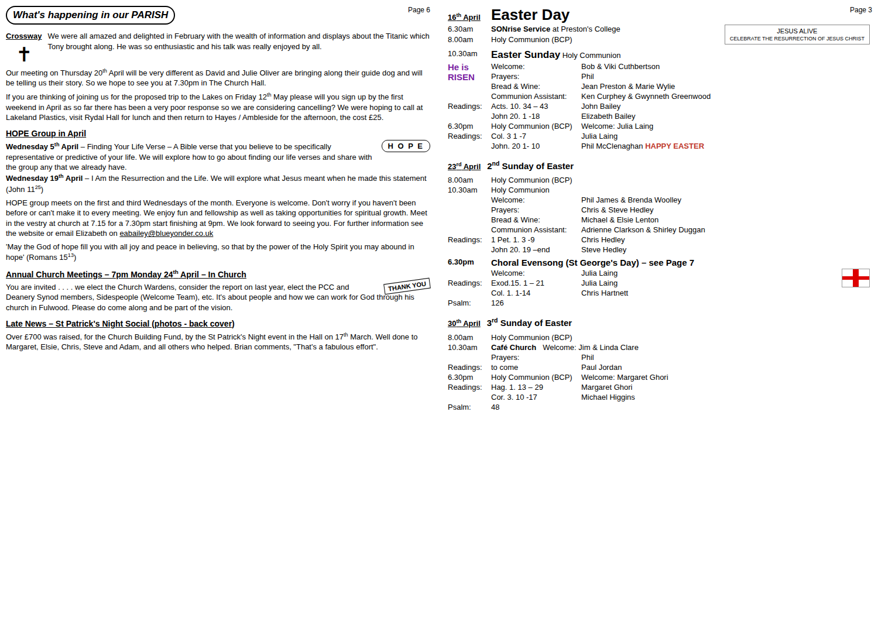What's happening in our PARISH
Page 6
Crossway
✝
We were all amazed and delighted in February with the wealth of information and displays about the Titanic which Tony brought along. He was so enthusiastic and his talk was really enjoyed by all.
Our meeting on Thursday 20th April will be very different as David and Julie Oliver are bringing along their guide dog and will be telling us their story. So we hope to see you at 7.30pm in The Church Hall.
If you are thinking of joining us for the proposed trip to the Lakes on Friday 12th May please will you sign up by the first weekend in April as so far there has been a very poor response so we are considering cancelling? We were hoping to call at Lakeland Plastics, visit Rydal Hall for lunch and then return to Hayes / Ambleside for the afternoon, the cost £25.
HOPE Group in April
H O P E
Wednesday 5th April – Finding Your Life Verse – A Bible verse that you believe to be specifically representative or predictive of your life. We will explore how to go about finding our life verses and share with the group any that we already have.
Wednesday 19th April – I Am the Resurrection and the Life. We will explore what Jesus meant when he made this statement (John 1125)
HOPE group meets on the first and third Wednesdays of the month. Everyone is welcome. Don't worry if you haven't been before or can't make it to every meeting. We enjoy fun and fellowship as well as taking opportunities for spiritual growth. Meet in the vestry at church at 7.15 for a 7.30pm start finishing at 9pm. We look forward to seeing you. For further information see the website or email Elizabeth on eabailey@blueyonder.co.uk
'May the God of hope fill you with all joy and peace in believing, so that by the power of the Holy Spirit you may abound in hope' (Romans 1513)
Annual Church Meetings – 7pm Monday 24th April – In Church
THANK YOU
You are invited . . . . we elect the Church Wardens, consider the report on last year, elect the PCC and Deanery Synod members, Sidespeople (Welcome Team), etc. It's about people and how we can work for God through his church in Fulwood. Please do come along and be part of the vision.
Late News – St Patrick's Night Social (photos - back cover)
Over £700 was raised, for the Church Building Fund, by the St Patrick's Night event in the Hall on 17th March. Well done to Margaret, Elsie, Chris, Steve and Adam, and all others who helped. Brian comments, "That's a fabulous effort".
16th April Easter Day
Page 3
| 6.30am | SONrise Service at Preston's College | JESUS ALIVE CELEBRATE THE RESURRECTION OF JESUS CHRIST |
| 8.00am | Holy Communion (BCP) |
| 10.30am | Easter Sunday Holy Communion |
| He is RISEN | Welcome: | Bob & Viki Cuthbertson |
| Prayers: | Phil |
| Bread & Wine: | Jean Preston & Marie Wylie |
| Communion Assistant: | Ken Curphey & Gwynneth Greenwood |
| Readings: | Acts. 10. 34 – 43 | John Bailey |
| | John 20. 1 -18 | Elizabeth Bailey |
| 6.30pm | Holy Communion (BCP) | Welcome: Julia Laing |
| Readings: | Col. 3 1 -7 | Julia Laing |
| | John. 20 1- 10 | Phil McClenaghan HAPPY EASTER |
23rd April 2nd Sunday of Easter
| 8.00am | Holy Communion (BCP) |
| 10.30am | Holy Communion |
| | Welcome: | Phil James & Brenda Woolley |
| | Prayers: | Chris & Steve Hedley |
| | Bread & Wine: | Michael & Elsie Lenton |
| | Communion Assistant: | Adrienne Clarkson & Shirley Duggan |
| Readings: | 1 Pet. 1. 3 -9 | Chris Hedley |
| | John 20. 19 –end | Steve Hedley |
| 6.30pm | Choral Evensong (St George's Day) – see Page 7 |
| | Welcome: | Julia Laing | |
| Readings: | Exod.15. 1 – 21 | Julia Laing |
| | Col. 1. 1-14 | Chris Hartnett |
| Psalm: | 126 | |
30th April 3rd Sunday of Easter
| 8.00am | Holy Communion (BCP) |
| 10.30am | Café Church Welcome: Jim & Linda Clare |
| | Prayers: | Phil |
| Readings: | to come | Paul Jordan |
| 6.30pm | Holy Communion (BCP) | Welcome: Margaret Ghori |
| Readings: | Hag. 1. 13 – 29 | Margaret Ghori |
| | Cor. 3. 10 -17 | Michael Higgins |
| Psalm: | 48 | |